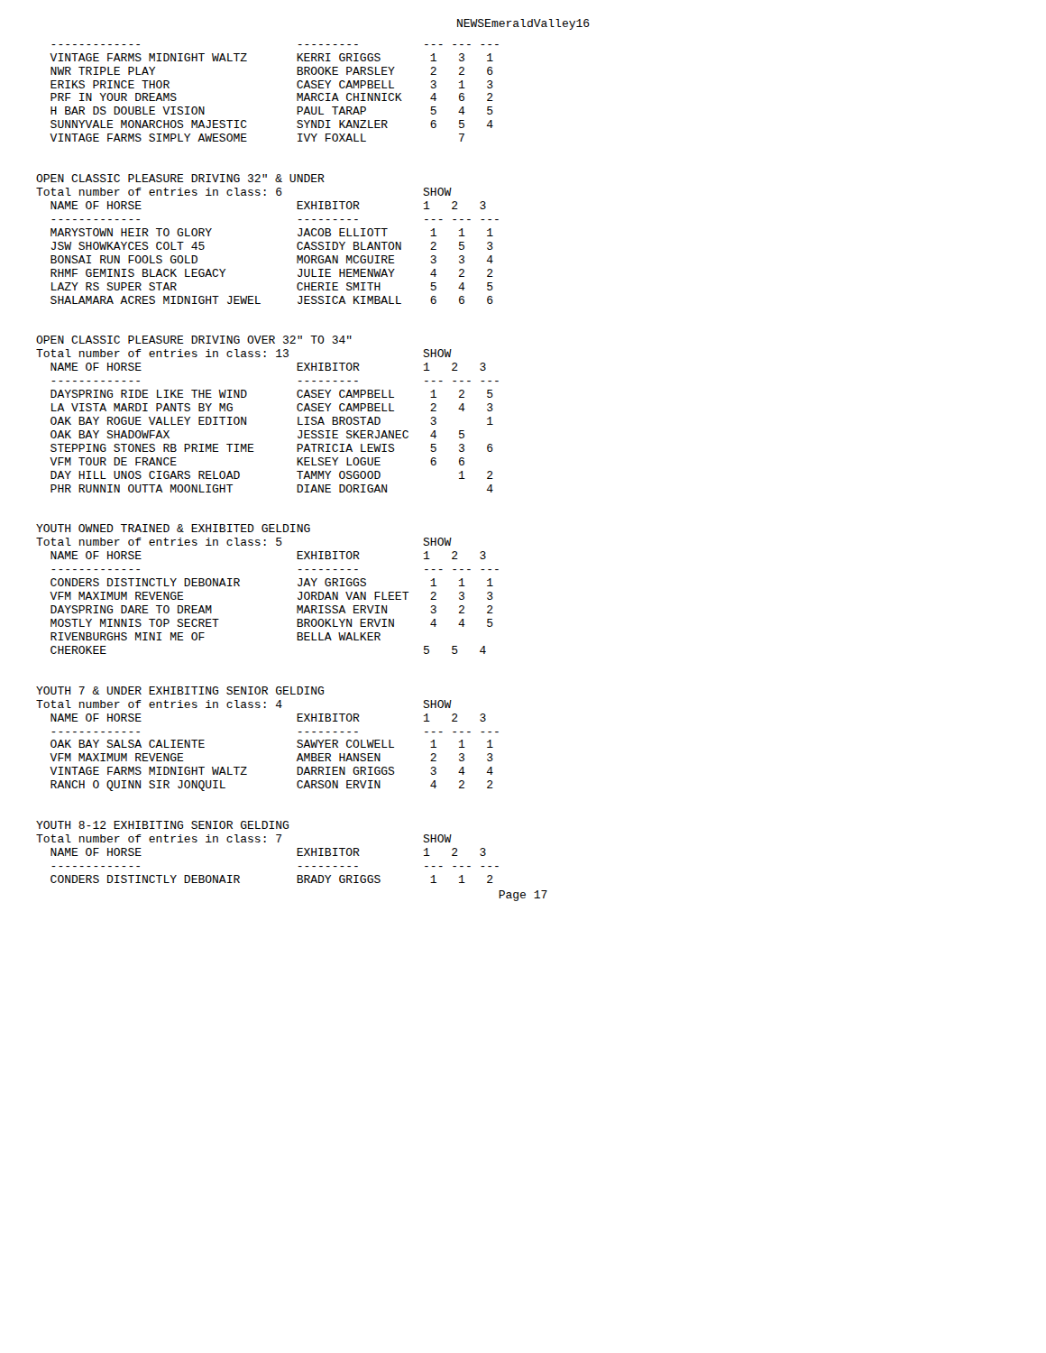NEWSEmeraldValley16
  -------------                      ---------         --- --- ---
  VINTAGE FARMS MIDNIGHT WALTZ       KERRI GRIGGS       1   3   1
  NWR TRIPLE PLAY                    BROOKE PARSLEY     2   2   6
  ERIKS PRINCE THOR                  CASEY CAMPBELL     3   1   3
  PRF IN YOUR DREAMS                 MARCIA CHINNICK    4   6   2
  H BAR DS DOUBLE VISION             PAUL TARAP         5   4   5
  SUNNYVALE MONARCHOS MAJESTIC       SYNDI KANZLER      6   5   4
  VINTAGE FARMS SIMPLY AWESOME       IVY FOXALL             7


OPEN CLASSIC PLEASURE DRIVING 32" & UNDER
Total number of entries in class: 6                    SHOW
  NAME OF HORSE                      EXHIBITOR         1   2   3
  -------------                      ---------         --- --- ---
  MARYSTOWN HEIR TO GLORY            JACOB ELLIOTT      1   1   1
  JSW SHOWKAYCES COLT 45             CASSIDY BLANTON    2   5   3
  BONSAI RUN FOOLS GOLD              MORGAN MCGUIRE     3   3   4
  RHMF GEMINIS BLACK LEGACY          JULIE HEMENWAY     4   2   2
  LAZY RS SUPER STAR                 CHERIE SMITH       5   4   5
  SHALAMARA ACRES MIDNIGHT JEWEL     JESSICA KIMBALL    6   6   6


OPEN CLASSIC PLEASURE DRIVING OVER 32" TO 34"
Total number of entries in class: 13                   SHOW
  NAME OF HORSE                      EXHIBITOR         1   2   3
  -------------                      ---------         --- --- ---
  DAYSPRING RIDE LIKE THE WIND       CASEY CAMPBELL     1   2   5
  LA VISTA MARDI PANTS BY MG         CASEY CAMPBELL     2   4   3
  OAK BAY ROGUE VALLEY EDITION       LISA BROSTAD       3       1
  OAK BAY SHADOWFAX                  JESSIE SKERJANEC   4   5
  STEPPING STONES RB PRIME TIME      PATRICIA LEWIS     5   3   6
  VFM TOUR DE FRANCE                 KELSEY LOGUE       6   6
  DAY HILL UNOS CIGARS RELOAD        TAMMY OSGOOD           1   2
  PHR RUNNIN OUTTA MOONLIGHT         DIANE DORIGAN              4


YOUTH OWNED TRAINED & EXHIBITED GELDING
Total number of entries in class: 5                    SHOW
  NAME OF HORSE                      EXHIBITOR         1   2   3
  -------------                      ---------         --- --- ---
  CONDERS DISTINCTLY DEBONAIR        JAY GRIGGS         1   1   1
  VFM MAXIMUM REVENGE                JORDAN VAN FLEET   2   3   3
  DAYSPRING DARE TO DREAM            MARISSA ERVIN      3   2   2
  MOSTLY MINNIS TOP SECRET           BROOKLYN ERVIN     4   4   5
  RIVENBURGHS MINI ME OF             BELLA WALKER
  CHEROKEE                                             5   5   4


YOUTH 7 & UNDER EXHIBITING SENIOR GELDING
Total number of entries in class: 4                    SHOW
  NAME OF HORSE                      EXHIBITOR         1   2   3
  -------------                      ---------         --- --- ---
  OAK BAY SALSA CALIENTE             SAWYER COLWELL     1   1   1
  VFM MAXIMUM REVENGE                AMBER HANSEN       2   3   3
  VINTAGE FARMS MIDNIGHT WALTZ       DARRIEN GRIGGS     3   4   4
  RANCH O QUINN SIR JONQUIL          CARSON ERVIN       4   2   2


YOUTH 8-12 EXHIBITING SENIOR GELDING
Total number of entries in class: 7                    SHOW
  NAME OF HORSE                      EXHIBITOR         1   2   3
  -------------                      ---------         --- --- ---
  CONDERS DISTINCTLY DEBONAIR        BRADY GRIGGS       1   1   2
Page 17